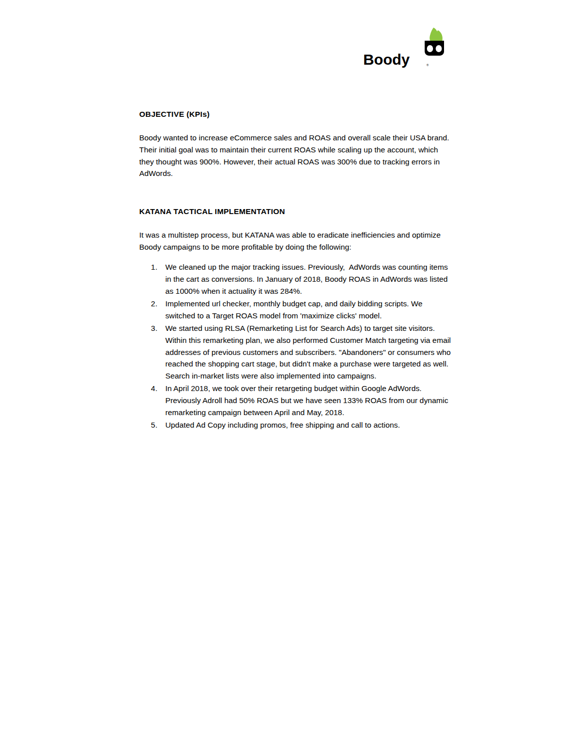Boody ®
OBJECTIVE (KPIs)
Boody wanted to increase eCommerce sales and ROAS and overall scale their USA brand. Their initial goal was to maintain their current ROAS while scaling up the account, which they thought was 900%. However, their actual ROAS was 300% due to tracking errors in AdWords.
KATANA TACTICAL IMPLEMENTATION
It was a multistep process, but KATANA was able to eradicate inefficiencies and optimize Boody campaigns to be more profitable by doing the following:
We cleaned up the major tracking issues. Previously, AdWords was counting items in the cart as conversions. In January of 2018, Boody ROAS in AdWords was listed as 1000% when it actuality it was 284%.
Implemented url checker, monthly budget cap, and daily bidding scripts. We switched to a Target ROAS model from 'maximize clicks' model.
We started using RLSA (Remarketing List for Search Ads) to target site visitors. Within this remarketing plan, we also performed Customer Match targeting via email addresses of previous customers and subscribers. "Abandoners" or consumers who reached the shopping cart stage, but didn't make a purchase were targeted as well. Search in-market lists were also implemented into campaigns.
In April 2018, we took over their retargeting budget within Google AdWords. Previously Adroll had 50% ROAS but we have seen 133% ROAS from our dynamic remarketing campaign between April and May, 2018.
Updated Ad Copy including promos, free shipping and call to actions.